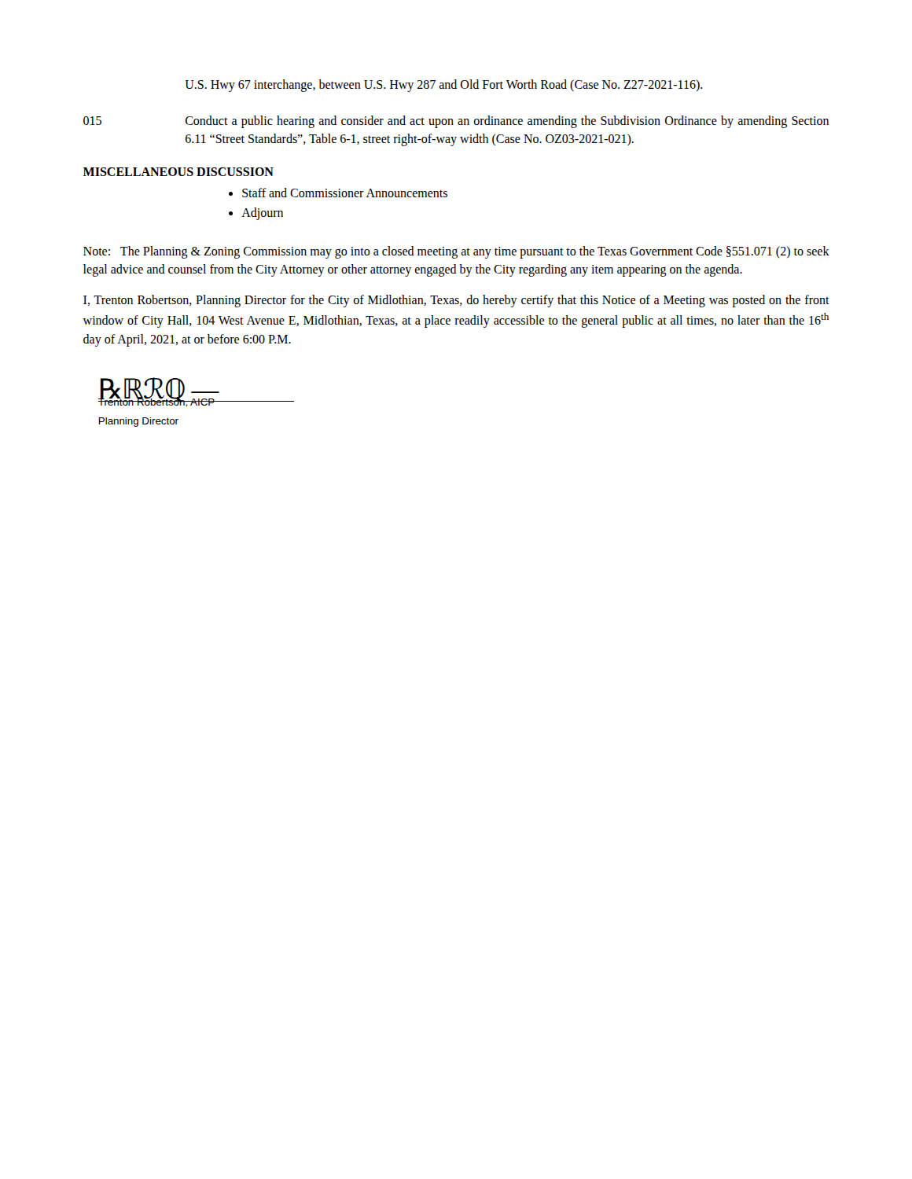U.S. Hwy 67 interchange, between U.S. Hwy 287 and Old Fort Worth Road (Case No. Z27-2021-116).
015
Conduct a public hearing and consider and act upon an ordinance amending the Subdivision Ordinance by amending Section 6.11 “Street Standards”, Table 6-1, street right-of-way width (Case No. OZ03-2021-021).
Miscellaneous Discussion
Staff and Commissioner Announcements
Adjourn
Note: The Planning & Zoning Commission may go into a closed meeting at any time pursuant to the Texas Government Code §551.071 (2) to seek legal advice and counsel from the City Attorney or other attorney engaged by the City regarding any item appearing on the agenda.
I, Trenton Robertson, Planning Director for the City of Midlothian, Texas, do hereby certify that this Notice of a Meeting was posted on the front window of City Hall, 104 West Avenue E, Midlothian, Texas, at a place readily accessible to the general public at all times, no later than the 16th day of April, 2021, at or before 6:00 P.M.
℞ℝℛℚ —
Trenton Robertson, AICP
Planning Director